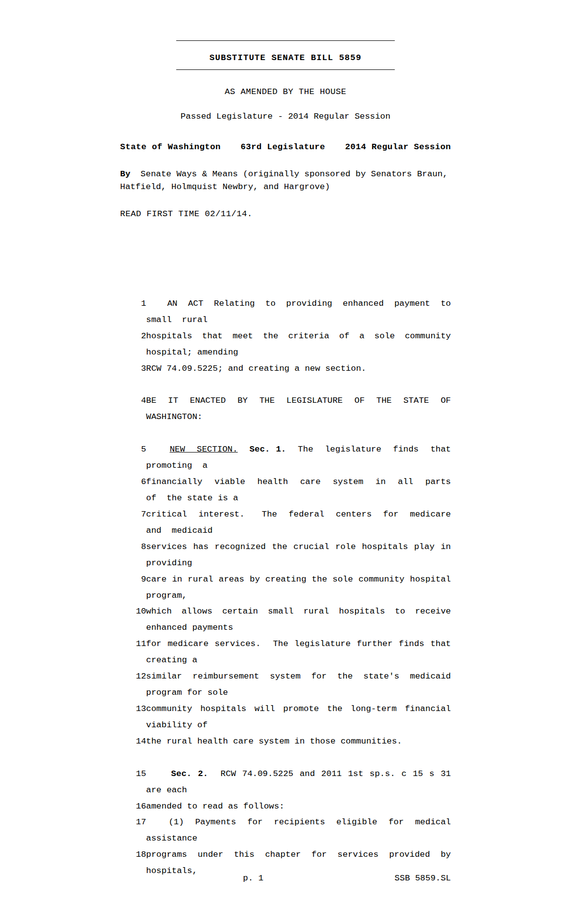SUBSTITUTE SENATE BILL 5859
AS AMENDED BY THE HOUSE
Passed Legislature - 2014 Regular Session
State of Washington 63rd Legislature 2014 Regular Session
By Senate Ways & Means (originally sponsored by Senators Braun, Hatfield, Holmquist Newbry, and Hargrove)
READ FIRST TIME 02/11/14.
| 1 | AN ACT Relating to providing enhanced payment to small rural |
| 2 | hospitals that meet the criteria of a sole community hospital; amending |
| 3 | RCW 74.09.5225; and creating a new section. |
| 4 | BE IT ENACTED BY THE LEGISLATURE OF THE STATE OF WASHINGTON: |
| 5 | NEW SECTION. Sec. 1. The legislature finds that promoting a |
| 6 | financially viable health care system in all parts of the state is a |
| 7 | critical interest. The federal centers for medicare and medicaid |
| 8 | services has recognized the crucial role hospitals play in providing |
| 9 | care in rural areas by creating the sole community hospital program, |
| 10 | which allows certain small rural hospitals to receive enhanced payments |
| 11 | for medicare services. The legislature further finds that creating a |
| 12 | similar reimbursement system for the state's medicaid program for sole |
| 13 | community hospitals will promote the long-term financial viability of |
| 14 | the rural health care system in those communities. |
| 15 | Sec. 2. RCW 74.09.5225 and 2011 1st sp.s. c 15 s 31 are each |
| 16 | amended to read as follows: |
| 17 | (1) Payments for recipients eligible for medical assistance |
| 18 | programs under this chapter for services provided by hospitals, |
p. 1 SSB 5859.SL